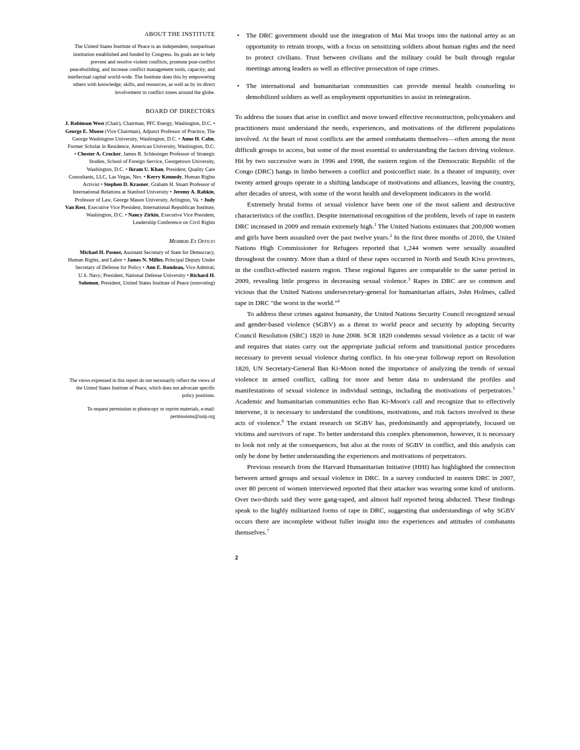About the Institute
The United States Institute of Peace is an independent, nonpartisan institution established and funded by Congress. Its goals are to help prevent and resolve violent conflicts, promote post-conflict peacebuilding, and increase conflict management tools, capacity, and intellectual capital world-wide. The Institute does this by empowering others with knowledge, skills, and resources, as well as by its direct involvement in conflict zones around the globe.
Board of Directors
J. Robinson West (Chair), Chairman, PFC Energy, Washington, D.C. • George E. Moose (Vice Chairman), Adjunct Professor of Practice, The George Washington University, Washington, D.C. • Anne H. Cahn, Former Scholar in Residence, American University, Washington, D.C. • Chester A. Crocker, James R. Schlesinger Professor of Strategic Studies, School of Foreign Service, Georgetown University, Washington, D.C. • Ikram U. Khan, President, Quality Care Consultants, LLC, Las Vegas, Nev. • Kerry Kennedy, Human Rights Activist • Stephen D. Krasner, Graham H. Stuart Professor of International Relations at Stanford University • Jeremy A. Rabkin, Professor of Law, George Mason University, Arlington, Va. • Judy Van Rest, Executive Vice President, International Republican Institute, Washington, D.C. • Nancy Zirkin, Executive Vice President, Leadership Conference on Civil Rights
Members Ex Officio
Michael H. Posner, Assistant Secretary of State for Democracy, Human Rights, and Labor • James N. Miller, Principal Deputy Under Secretary of Defense for Policy • Ann E. Rondeau, Vice Admiral, U.S. Navy; President, National Defense University • Richard H. Solomon, President, United States Institute of Peace (nonvoting)
The views expressed in this report do not necessarily reflect the views of the United States Institute of Peace, which does not advocate specific policy positions.
To request permission to photocopy or reprint materials, e-mail: permissions@usip.org
The DRC government should use the integration of Mai Mai troops into the national army as an opportunity to retrain troops, with a focus on sensitizing soldiers about human rights and the need to protect civilians. Trust between civilians and the military could be built through regular meetings among leaders as well as effective prosecution of rape crimes.
The international and humanitarian communities can provide mental health counseling to demobilized soldiers as well as employment opportunities to assist in reintegration.
To address the issues that arise in conflict and move toward effective reconstruction, policymakers and practitioners must understand the needs, experiences, and motivations of the different populations involved. At the heart of most conflicts are the armed combatants themselves—often among the most difficult groups to access, but some of the most essential to understanding the factors driving violence. Hit by two successive wars in 1996 and 1998, the eastern region of the Democratic Republic of the Congo (DRC) hangs in limbo between a conflict and postconflict state. In a theater of impunity, over twenty armed groups operate in a shifting landscape of motivations and alliances, leaving the country, after decades of unrest, with some of the worst health and development indicators in the world.
Extremely brutal forms of sexual violence have been one of the most salient and destructive characteristics of the conflict. Despite international recognition of the problem, levels of rape in eastern DRC increased in 2009 and remain extremely high.1 The United Nations estimates that 200,000 women and girls have been assaulted over the past twelve years.2 In the first three months of 2010, the United Nations High Commissioner for Refugees reported that 1,244 women were sexually assaulted throughout the country. More than a third of these rapes occurred in North and South Kivu provinces, in the conflict-affected eastern region. These regional figures are comparable to the same period in 2009, revealing little progress in decreasing sexual violence.3 Rapes in DRC are so common and vicious that the United Nations undersecretary-general for humanitarian affairs, John Holmes, called rape in DRC "the worst in the world."4
To address these crimes against humanity, the United Nations Security Council recognized sexual and gender-based violence (SGBV) as a threat to world peace and security by adopting Security Council Resolution (SRC) 1820 in June 2008. SCR 1820 condemns sexual violence as a tactic of war and requires that states carry out the appropriate judicial reform and transitional justice procedures necessary to prevent sexual violence during conflict. In his one-year followup report on Resolution 1820, UN Secretary-General Ban Ki-Moon noted the importance of analyzing the trends of sexual violence in armed conflict, calling for more and better data to understand the profiles and manifestations of sexual violence in individual settings, including the motivations of perpetrators.5 Academic and humanitarian communities echo Ban Ki-Moon's call and recognize that to effectively intervene, it is necessary to understand the conditions, motivations, and risk factors involved in these acts of violence.6 The extant research on SGBV has, predominantly and appropriately, focused on victims and survivors of rape. To better understand this complex phenomenon, however, it is necessary to look not only at the consequences, but also at the roots of SGBV in conflict, and this analysis can only be done by better understanding the experiences and motivations of perpetrators.
Previous research from the Harvard Humanitarian Initiative (HHI) has highlighted the connection between armed groups and sexual violence in DRC. In a survey conducted in eastern DRC in 2007, over 80 percent of women interviewed reported that their attacker was wearing some kind of uniform. Over two-thirds said they were gang-raped, and almost half reported being abducted. These findings speak to the highly militarized forms of rape in DRC, suggesting that understandings of why SGBV occurs there are incomplete without fuller insight into the experiences and attitudes of combatants themselves.7
2